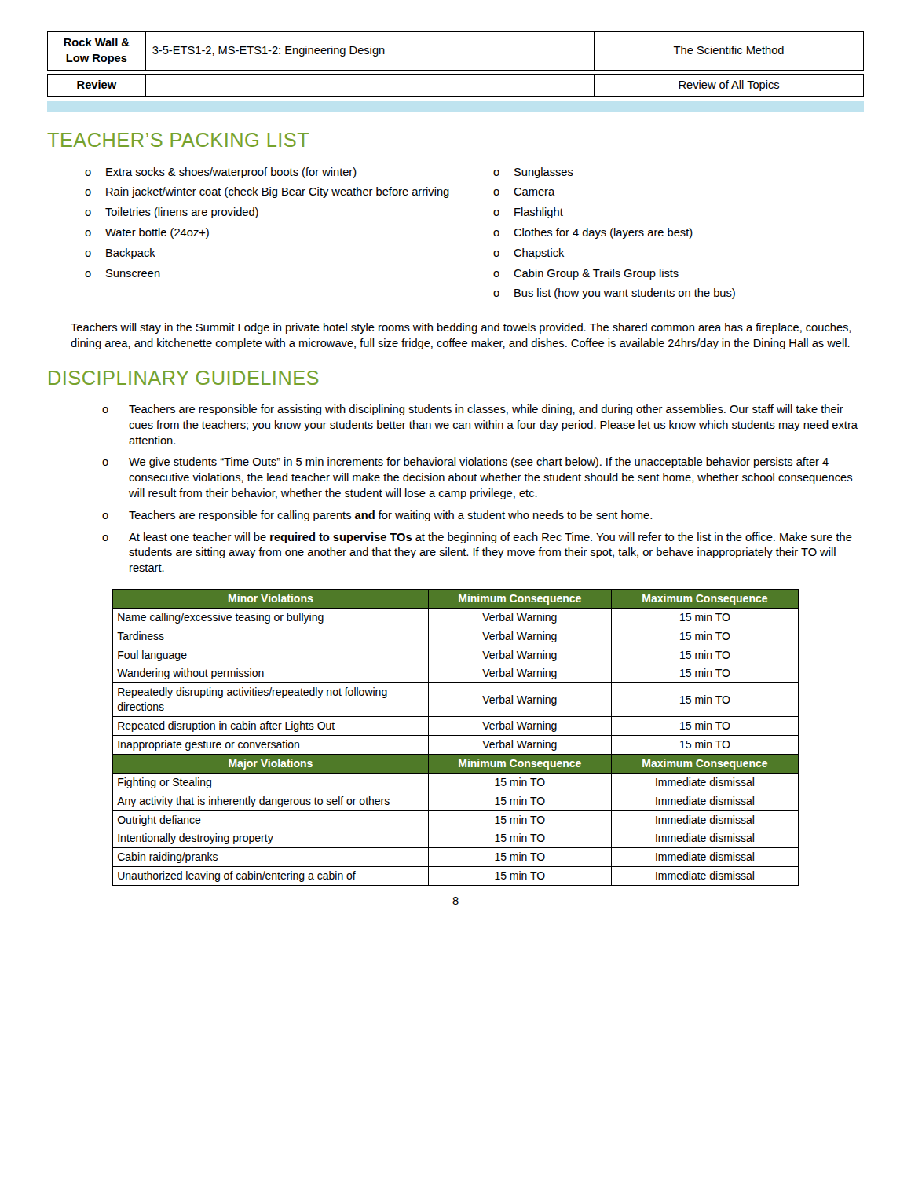| Rock Wall & Low Ropes | 3-5-ETS1-2, MS-ETS1-2: Engineering Design | The Scientific Method |
| Review | | Review of All Topics |
TEACHER’S PACKING LIST
Extra socks & shoes/waterproof boots (for winter)
Rain jacket/winter coat (check Big Bear City weather before arriving
Toiletries (linens are provided)
Water bottle (24oz+)
Backpack
Sunscreen
Sunglasses
Camera
Flashlight
Clothes for 4 days (layers are best)
Chapstick
Cabin Group & Trails Group lists
Bus list (how you want students on the bus)
Teachers will stay in the Summit Lodge in private hotel style rooms with bedding and towels provided. The shared common area has a fireplace, couches, dining area, and kitchenette complete with a microwave, full size fridge, coffee maker, and dishes. Coffee is available 24hrs/day in the Dining Hall as well.
DISCIPLINARY GUIDELINES
Teachers are responsible for assisting with disciplining students in classes, while dining, and during other assemblies. Our staff will take their cues from the teachers; you know your students better than we can within a four day period. Please let us know which students may need extra attention.
We give students “Time Outs” in 5 min increments for behavioral violations (see chart below). If the unacceptable behavior persists after 4 consecutive violations, the lead teacher will make the decision about whether the student should be sent home, whether school consequences will result from their behavior, whether the student will lose a camp privilege, etc.
Teachers are responsible for calling parents and for waiting with a student who needs to be sent home.
At least one teacher will be required to supervise TOs at the beginning of each Rec Time. You will refer to the list in the office. Make sure the students are sitting away from one another and that they are silent. If they move from their spot, talk, or behave inappropriately their TO will restart.
| Minor Violations | Minimum Consequence | Maximum Consequence |
| --- | --- | --- |
| Name calling/excessive teasing or bullying | Verbal Warning | 15 min TO |
| Tardiness | Verbal Warning | 15 min TO |
| Foul language | Verbal Warning | 15 min TO |
| Wandering without permission | Verbal Warning | 15 min TO |
| Repeatedly disrupting activities/repeatedly not following directions | Verbal Warning | 15 min TO |
| Repeated disruption in cabin after Lights Out | Verbal Warning | 15 min TO |
| Inappropriate gesture or conversation | Verbal Warning | 15 min TO |
| Major Violations | Minimum Consequence | Maximum Consequence |
| Fighting or Stealing | 15 min TO | Immediate dismissal |
| Any activity that is inherently dangerous to self or others | 15 min TO | Immediate dismissal |
| Outright defiance | 15 min TO | Immediate dismissal |
| Intentionally destroying property | 15 min TO | Immediate dismissal |
| Cabin raiding/pranks | 15 min TO | Immediate dismissal |
| Unauthorized leaving of cabin/entering a cabin of | 15 min TO | Immediate dismissal |
8